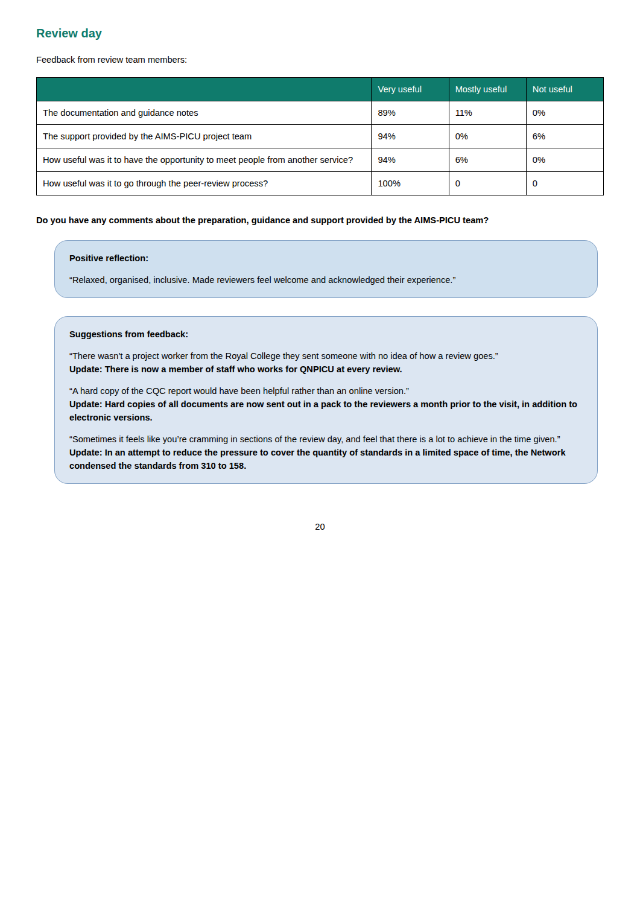Review day
Feedback from review team members:
| | Very useful | Mostly useful | Not useful |
| --- | --- | --- | --- |
| The documentation and guidance notes | 89% | 11% | 0% |
| The support provided by the AIMS-PICU project team | 94% | 0% | 6% |
| How useful was it to have the opportunity to meet people from another service? | 94% | 6% | 0% |
| How useful was it to go through the peer-review process? | 100% | 0 | 0 |
Do you have any comments about the preparation, guidance and support provided by the AIMS-PICU team?
Positive reflection:
“Relaxed, organised, inclusive. Made reviewers feel welcome and acknowledged their experience.”
Suggestions from feedback:
“There wasn't a project worker from the Royal College they sent someone with no idea of how a review goes.”
Update: There is now a member of staff who works for QNPICU at every review.
“A hard copy of the CQC report would have been helpful rather than an online version.”
Update: Hard copies of all documents are now sent out in a pack to the reviewers a month prior to the visit, in addition to electronic versions.
“Sometimes it feels like you’re cramming in sections of the review day, and feel that there is a lot to achieve in the time given.”
Update: In an attempt to reduce the pressure to cover the quantity of standards in a limited space of time, the Network condensed the standards from 310 to 158.
20